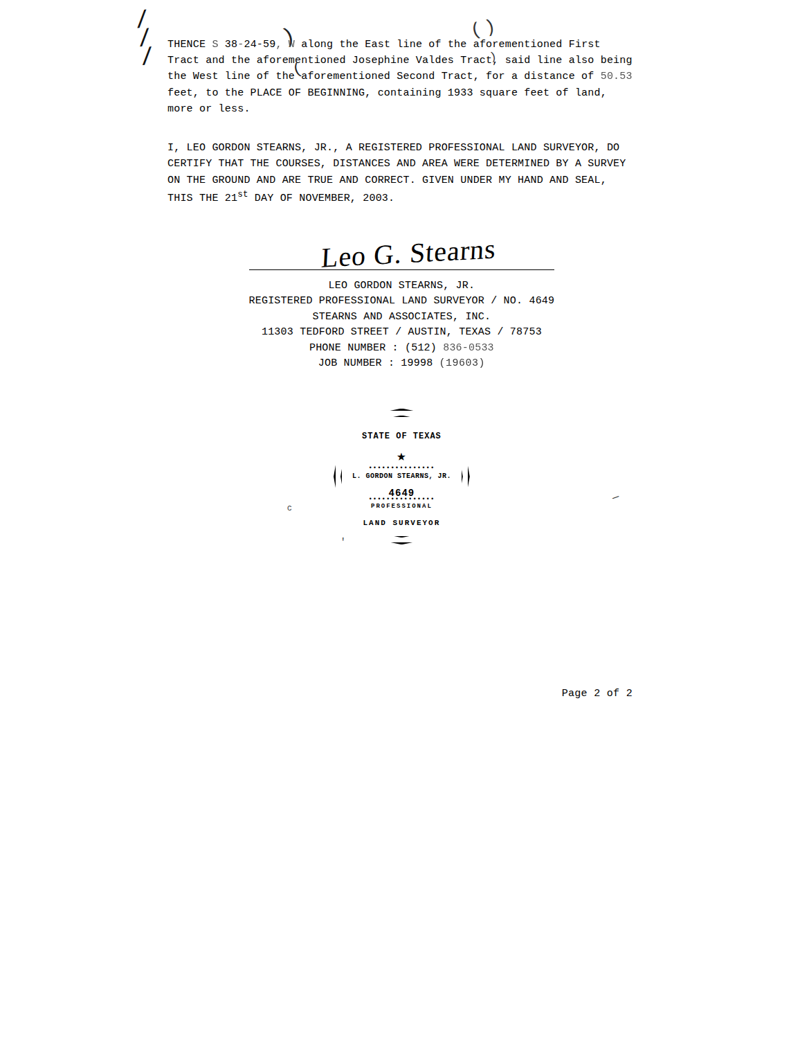/
/
/
)
(
( )
)
THENCE S 38-24-59, W along the East line of the aforementioned First Tract and the aforementioned Josephine Valdes Tract, said line also being the West line of the aforementioned Second Tract, for a distance of 50.53 feet, to the PLACE OF BEGINNING, containing 1933 square feet of land, more or less.
I, LEO GORDON STEARNS, JR., A REGISTERED PROFESSIONAL LAND SURVEYOR, DO CERTIFY THAT THE COURSES, DISTANCES AND AREA WERE DETERMINED BY A SURVEY ON THE GROUND AND ARE TRUE AND CORRECT. GIVEN UNDER MY HAND AND SEAL, THIS THE 21st DAY OF NOVEMBER, 2003.
Leo G. Stearns
LEO GORDON STEARNS, JR.
REGISTERED PROFESSIONAL LAND SURVEYOR / NO. 4649
STEARNS AND ASSOCIATES, INC.
11303 TEDFORD STREET / AUSTIN, TEXAS / 78753
PHONE NUMBER : (512) 836-0533
JOB NUMBER : 19998 (19603)
STATE OF TEXAS
•••••••••••••••
★
L. GORDON STEARNS, JR.
4649
•••••••••••••••
PROFESSIONAL
LAND SURVEYOR
c
'
—
Page 2 of 2